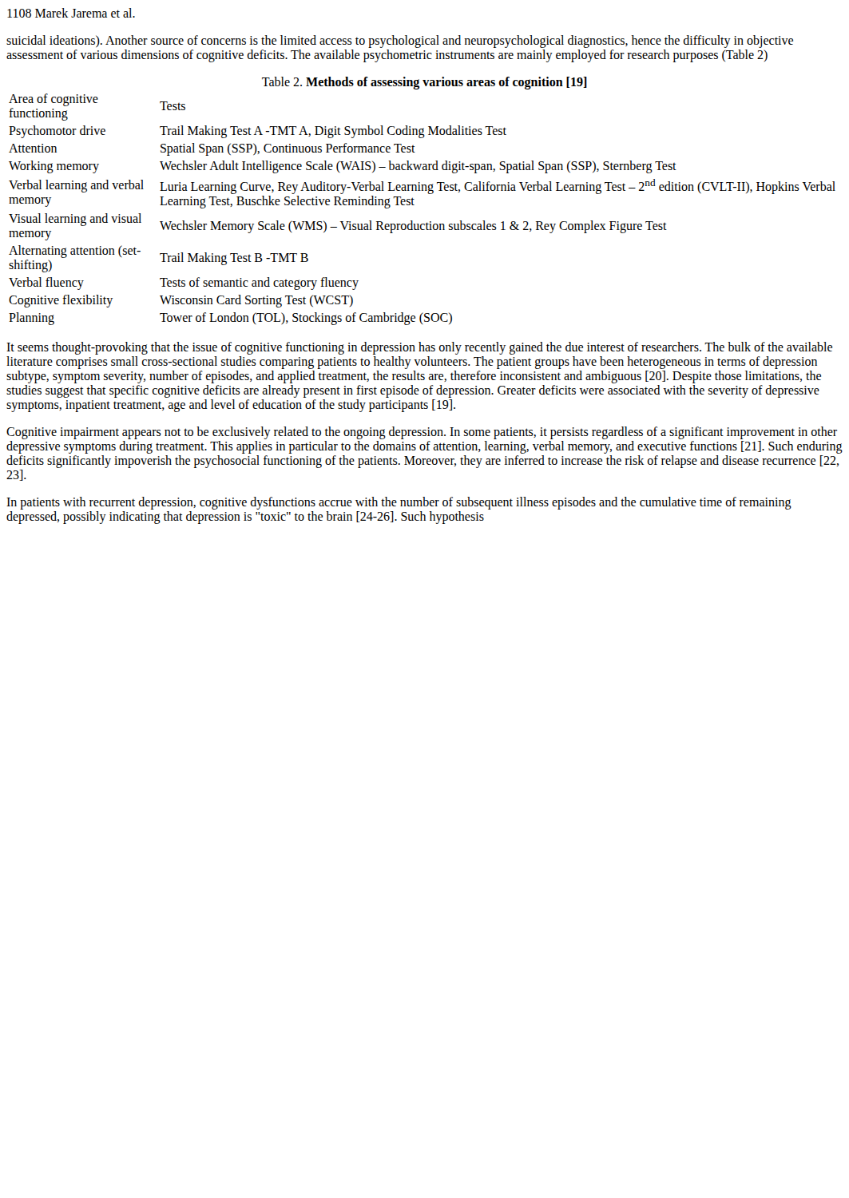1108 Marek Jarema et al.
suicidal ideations). Another source of concerns is the limited access to psychological and neuropsychological diagnostics, hence the difficulty in objective assessment of various dimensions of cognitive deficits. The available psychometric instruments are mainly employed for research purposes (Table 2)
Table 2. Methods of assessing various areas of cognition [19]
| Area of cognitive functioning | Tests |
| Psychomotor drive | Trail Making Test A -TMT A, Digit Symbol Coding Modalities Test |
| Attention | Spatial Span (SSP), Continuous Performance Test |
| Working memory | Wechsler Adult Intelligence Scale (WAIS) – backward digit-span, Spatial Span (SSP), Sternberg Test |
| Verbal learning and verbal memory | Luria Learning Curve, Rey Auditory-Verbal Learning Test, California Verbal Learning Test – 2 nd edition (CVLT-II), Hopkins Verbal Learning Test, Buschke Selective Reminding Test |
| Visual learning and visual memory | Wechsler Memory Scale (WMS) – Visual Reproduction subscales 1 & 2, Rey Complex Figure Test |
| Alternating attention (set-shifting) | Trail Making Test B -TMT B |
| Verbal fluency | Tests of semantic and category fluency |
| Cognitive flexibility | Wisconsin Card Sorting Test (WCST) |
| Planning | Tower of London (TOL), Stockings of Cambridge (SOC) |
It seems thought-provoking that the issue of cognitive functioning in depression has only recently gained the due interest of researchers. The bulk of the available literature comprises small cross-sectional studies comparing patients to healthy volunteers. The patient groups have been heterogeneous in terms of depression subtype, symptom severity, number of episodes, and applied treatment, the results are, therefore inconsistent and ambiguous [20]. Despite those limitations, the studies suggest that specific cognitive deficits are already present in first episode of depression. Greater deficits were associated with the severity of depressive symptoms, inpatient treatment, age and level of education of the study participants [19].
Cognitive impairment appears not to be exclusively related to the ongoing depression. In some patients, it persists regardless of a significant improvement in other depressive symptoms during treatment. This applies in particular to the domains of attention, learning, verbal memory, and executive functions [21]. Such enduring deficits significantly impoverish the psychosocial functioning of the patients. Moreover, they are inferred to increase the risk of relapse and disease recurrence [22, 23].
In patients with recurrent depression, cognitive dysfunctions accrue with the number of subsequent illness episodes and the cumulative time of remaining depressed, possibly indicating that depression is "toxic" to the brain [24-26]. Such hypothesis